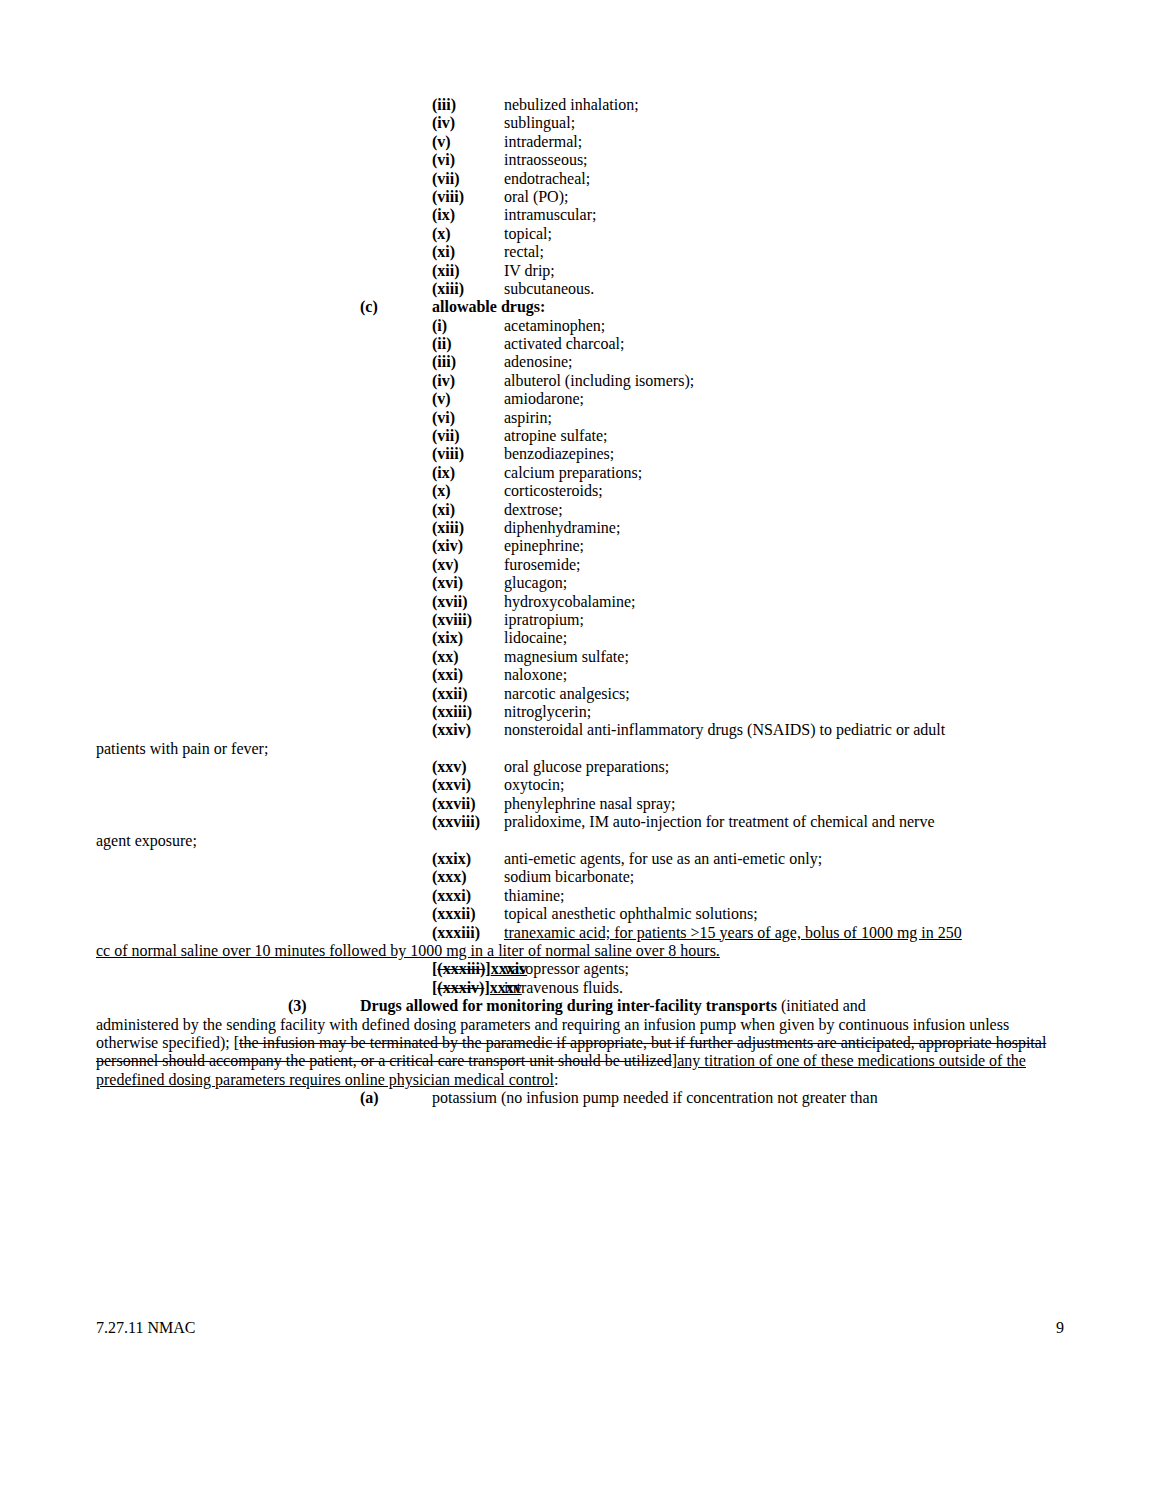(iii) nebulized inhalation;
(iv) sublingual;
(v) intradermal;
(vi) intraosseous;
(vii) endotracheal;
(viii) oral (PO);
(ix) intramuscular;
(x) topical;
(xi) rectal;
(xii) IV drip;
(xiii) subcutaneous.
(c) allowable drugs:
(i) acetaminophen;
(ii) activated charcoal;
(iii) adenosine;
(iv) albuterol (including isomers);
(v) amiodarone;
(vi) aspirin;
(vii) atropine sulfate;
(viii) benzodiazepines;
(ix) calcium preparations;
(x) corticosteroids;
(xi) dextrose;
(xiii) diphenhydramine;
(xiv) epinephrine;
(xv) furosemide;
(xvi) glucagon;
(xvii) hydroxycobalamine;
(xviii) ipratropium;
(xix) lidocaine;
(xx) magnesium sulfate;
(xxi) naloxone;
(xxii) narcotic analgesics;
(xxiii) nitroglycerin;
(xxiv) nonsteroidal anti-inflammatory drugs (NSAIDS) to pediatric or adult
patients with pain or fever;
(xxv) oral glucose preparations;
(xxvi) oxytocin;
(xxvii) phenylephrine nasal spray;
(xxviii) pralidoxime, IM auto-injection for treatment of chemical and nerve
agent exposure;
(xxix) anti-emetic agents, for use as an anti-emetic only;
(xxx) sodium bicarbonate;
(xxxi) thiamine;
(xxxii) topical anesthetic ophthalmic solutions;
(xxxiii) tranexamic acid; for patients >15 years of age, bolus of 1000 mg in 250
cc of normal saline over 10 minutes followed by 1000 mg in a liter of normal saline over 8 hours.
[(xxxiii)]xxxiv vasopressor agents;
[(xxxiv)]xxxv intravenous fluids.
(3) Drugs allowed for monitoring during inter-facility transports (initiated and
administered by the sending facility with defined dosing parameters and requiring an infusion pump when given by continuous infusion unless otherwise specified); [the infusion may be terminated by the paramedic if appropriate, but if further adjustments are anticipated, appropriate hospital personnel should accompany the patient, or a critical care transport unit should be utilized]any titration of one of these medications outside of the predefined dosing parameters requires online physician medical control:
(a) potassium (no infusion pump needed if concentration not greater than
7.27.11 NMAC 9